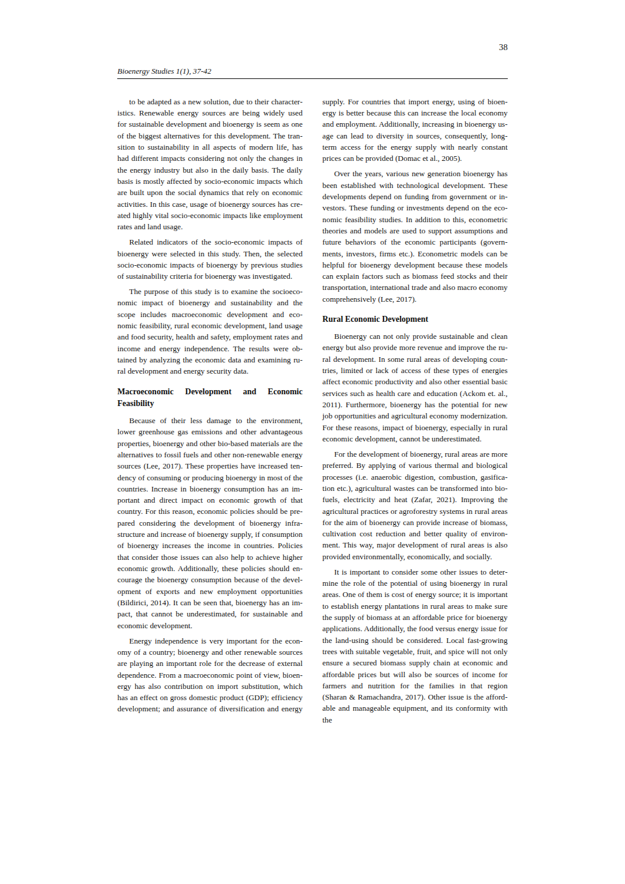38
Bioenergy Studies 1(1), 37-42
to be adapted as a new solution, due to their characteristics. Renewable energy sources are being widely used for sustainable development and bioenergy is seem as one of the biggest alternatives for this development. The transition to sustainability in all aspects of modern life, has had different impacts considering not only the changes in the energy industry but also in the daily basis. The daily basis is mostly affected by socio-economic impacts which are built upon the social dynamics that rely on economic activities. In this case, usage of bioenergy sources has created highly vital socio-economic impacts like employment rates and land usage.
Related indicators of the socio-economic impacts of bioenergy were selected in this study. Then, the selected socio-economic impacts of bioenergy by previous studies of sustainability criteria for bioenergy was investigated.
The purpose of this study is to examine the socioeconomic impact of bioenergy and sustainability and the scope includes macroeconomic development and economic feasibility, rural economic development, land usage and food security, health and safety, employment rates and income and energy independence. The results were obtained by analyzing the economic data and examining rural development and energy security data.
Macroeconomic Development and Economic Feasibility
Because of their less damage to the environment, lower greenhouse gas emissions and other advantageous properties, bioenergy and other bio-based materials are the alternatives to fossil fuels and other non-renewable energy sources (Lee, 2017). These properties have increased tendency of consuming or producing bioenergy in most of the countries. Increase in bioenergy consumption has an important and direct impact on economic growth of that country. For this reason, economic policies should be prepared considering the development of bioenergy infrastructure and increase of bioenergy supply, if consumption of bioenergy increases the income in countries. Policies that consider those issues can also help to achieve higher economic growth. Additionally, these policies should encourage the bioenergy consumption because of the development of exports and new employment opportunities (Bildirici, 2014). It can be seen that, bioenergy has an impact, that cannot be underestimated, for sustainable and economic development.
Energy independence is very important for the economy of a country; bioenergy and other renewable sources are playing an important role for the decrease of external dependence. From a macroeconomic point of view, bioenergy has also contribution on import substitution, which has an effect on gross domestic product (GDP); efficiency development; and assurance of diversification and energy supply. For countries that import energy, using of bioenergy is better because this can increase the local economy and employment. Additionally, increasing in bioenergy usage can lead to diversity in sources, consequently, long-term access for the energy supply with nearly constant prices can be provided (Domac et al., 2005).
Over the years, various new generation bioenergy has been established with technological development. These developments depend on funding from government or investors. These funding or investments depend on the economic feasibility studies. In addition to this, econometric theories and models are used to support assumptions and future behaviors of the economic participants (governments, investors, firms etc.). Econometric models can be helpful for bioenergy development because these models can explain factors such as biomass feed stocks and their transportation, international trade and also macro economy comprehensively (Lee, 2017).
Rural Economic Development
Bioenergy can not only provide sustainable and clean energy but also provide more revenue and improve the rural development. In some rural areas of developing countries, limited or lack of access of these types of energies affect economic productivity and also other essential basic services such as health care and education (Ackom et. al., 2011). Furthermore, bioenergy has the potential for new job opportunities and agricultural economy modernization. For these reasons, impact of bioenergy, especially in rural economic development, cannot be underestimated.
For the development of bioenergy, rural areas are more preferred. By applying of various thermal and biological processes (i.e. anaerobic digestion, combustion, gasification etc.), agricultural wastes can be transformed into biofuels, electricity and heat (Zafar, 2021). Improving the agricultural practices or agroforestry systems in rural areas for the aim of bioenergy can provide increase of biomass, cultivation cost reduction and better quality of environment. This way, major development of rural areas is also provided environmentally, economically, and socially.
It is important to consider some other issues to determine the role of the potential of using bioenergy in rural areas. One of them is cost of energy source; it is important to establish energy plantations in rural areas to make sure the supply of biomass at an affordable price for bioenergy applications. Additionally, the food versus energy issue for the land-using should be considered. Local fast-growing trees with suitable vegetable, fruit, and spice will not only ensure a secured biomass supply chain at economic and affordable prices but will also be sources of income for farmers and nutrition for the families in that region (Sharan & Ramachandra, 2017). Other issue is the affordable and manageable equipment, and its conformity with the